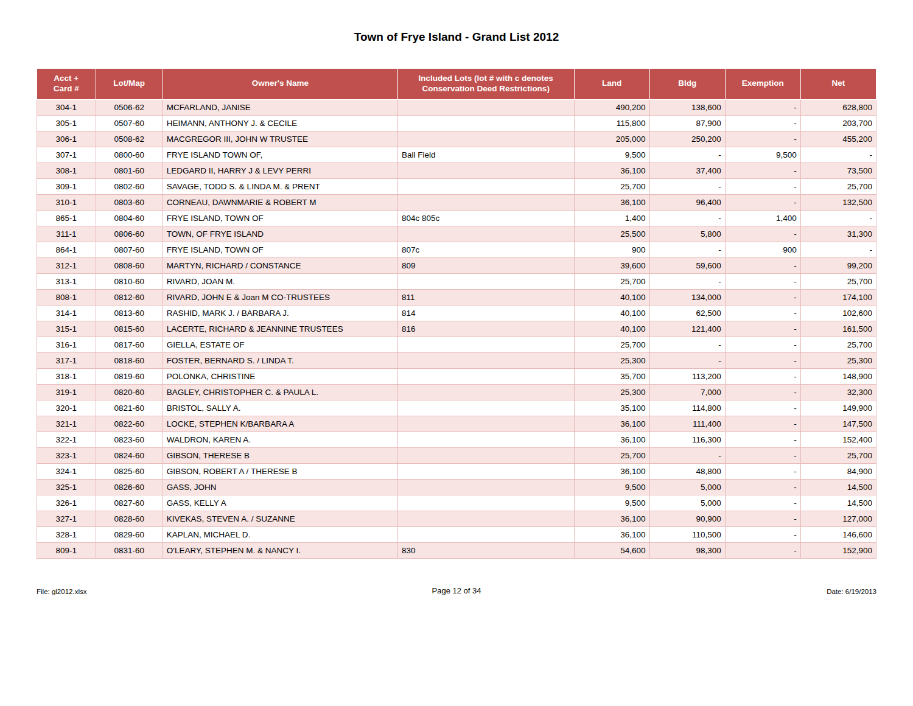Town of Frye Island - Grand List 2012
| Acct + Card # | Lot/Map | Owner's Name | Included Lots (lot # with c denotes Conservation Deed Restrictions) | Land | Bldg | Exemption | Net |
| --- | --- | --- | --- | --- | --- | --- | --- |
| 304-1 | 0506-62 | MCFARLAND, JANISE | | 490,200 | 138,600 | - | 628,800 |
| 305-1 | 0507-60 | HEIMANN, ANTHONY J. & CECILE | | 115,800 | 87,900 | - | 203,700 |
| 306-1 | 0508-62 | MACGREGOR III, JOHN W TRUSTEE | | 205,000 | 250,200 | - | 455,200 |
| 307-1 | 0800-60 | FRYE ISLAND TOWN OF, | Ball Field | 9,500 | - | 9,500 | - |
| 308-1 | 0801-60 | LEDGARD II, HARRY J & LEVY PERRI | | 36,100 | 37,400 | - | 73,500 |
| 309-1 | 0802-60 | SAVAGE, TODD S. & LINDA M. & PRENT | | 25,700 | - | - | 25,700 |
| 310-1 | 0803-60 | CORNEAU, DAWNMARIE & ROBERT M | | 36,100 | 96,400 | - | 132,500 |
| 865-1 | 0804-60 | FRYE ISLAND, TOWN OF | 804c 805c | 1,400 | - | 1,400 | - |
| 311-1 | 0806-60 | TOWN, OF FRYE ISLAND | | 25,500 | 5,800 | - | 31,300 |
| 864-1 | 0807-60 | FRYE ISLAND, TOWN OF | 807c | 900 | - | 900 | - |
| 312-1 | 0808-60 | MARTYN, RICHARD / CONSTANCE | 809 | 39,600 | 59,600 | - | 99,200 |
| 313-1 | 0810-60 | RIVARD, JOAN M. | | 25,700 | - | - | 25,700 |
| 808-1 | 0812-60 | RIVARD, JOHN E & Joan M CO-TRUSTEES | 811 | 40,100 | 134,000 | - | 174,100 |
| 314-1 | 0813-60 | RASHID, MARK J. / BARBARA J. | 814 | 40,100 | 62,500 | - | 102,600 |
| 315-1 | 0815-60 | LACERTE, RICHARD & JEANNINE TRUSTEES | 816 | 40,100 | 121,400 | - | 161,500 |
| 316-1 | 0817-60 | GIELLA, ESTATE OF | | 25,700 | - | - | 25,700 |
| 317-1 | 0818-60 | FOSTER, BERNARD S. / LINDA T. | | 25,300 | - | - | 25,300 |
| 318-1 | 0819-60 | POLONKA, CHRISTINE | | 35,700 | 113,200 | - | 148,900 |
| 319-1 | 0820-60 | BAGLEY, CHRISTOPHER C. & PAULA L. | | 25,300 | 7,000 | - | 32,300 |
| 320-1 | 0821-60 | BRISTOL, SALLY A. | | 35,100 | 114,800 | - | 149,900 |
| 321-1 | 0822-60 | LOCKE, STEPHEN K/BARBARA A | | 36,100 | 111,400 | - | 147,500 |
| 322-1 | 0823-60 | WALDRON, KAREN A. | | 36,100 | 116,300 | - | 152,400 |
| 323-1 | 0824-60 | GIBSON, THERESE B | | 25,700 | - | - | 25,700 |
| 324-1 | 0825-60 | GIBSON, ROBERT A / THERESE B | | 36,100 | 48,800 | - | 84,900 |
| 325-1 | 0826-60 | GASS, JOHN | | 9,500 | 5,000 | - | 14,500 |
| 326-1 | 0827-60 | GASS, KELLY A | | 9,500 | 5,000 | - | 14,500 |
| 327-1 | 0828-60 | KIVEKAS, STEVEN A. / SUZANNE | | 36,100 | 90,900 | - | 127,000 |
| 328-1 | 0829-60 | KAPLAN, MICHAEL D. | | 36,100 | 110,500 | - | 146,600 |
| 809-1 | 0831-60 | O'LEARY, STEPHEN M. & NANCY I. | 830 | 54,600 | 98,300 | - | 152,900 |
File: gl2012.xlsx
Page 12 of 34
Date: 6/19/2013